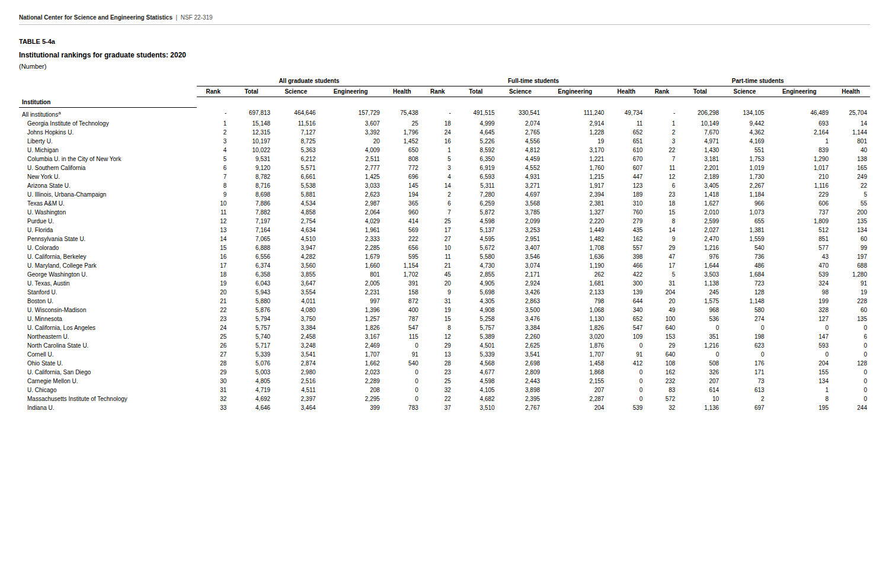National Center for Science and Engineering Statistics | NSF 22-319
TABLE 5-4a
Institutional rankings for graduate students: 2020
(Number)
| | All graduate students | Full-time students | Part-time students |
| --- | --- | --- | --- |
| Rank | Total | Science | Engineering | Health | Rank | Total | Science | Engineering | Health | Rank | Total | Science | Engineering | Health |
| Institution | |
| All institutions a | - | 697,813 | 464,646 | 157,729 | 75,438 | - | 491,515 | 330,541 | 111,240 | 49,734 | - | 206,298 | 134,105 | 46,489 | 25,704 |
| Georgia Institute of Technology | 1 | 15,148 | 11,516 | 3,607 | 25 | 18 | 4,999 | 2,074 | 2,914 | 11 | 1 | 10,149 | 9,442 | 693 | 14 |
| Johns Hopkins U. | 2 | 12,315 | 7,127 | 3,392 | 1,796 | 24 | 4,645 | 2,765 | 1,228 | 652 | 2 | 7,670 | 4,362 | 2,164 | 1,144 |
| Liberty U. | 3 | 10,197 | 8,725 | 20 | 1,452 | 16 | 5,226 | 4,556 | 19 | 651 | 3 | 4,971 | 4,169 | 1 | 801 |
| U. Michigan | 4 | 10,022 | 5,363 | 4,009 | 650 | 1 | 8,592 | 4,812 | 3,170 | 610 | 22 | 1,430 | 551 | 839 | 40 |
| Columbia U. in the City of New York | 5 | 9,531 | 6,212 | 2,511 | 808 | 5 | 6,350 | 4,459 | 1,221 | 670 | 7 | 3,181 | 1,753 | 1,290 | 138 |
| U. Southern California | 6 | 9,120 | 5,571 | 2,777 | 772 | 3 | 6,919 | 4,552 | 1,760 | 607 | 11 | 2,201 | 1,019 | 1,017 | 165 |
| New York U. | 7 | 8,782 | 6,661 | 1,425 | 696 | 4 | 6,593 | 4,931 | 1,215 | 447 | 12 | 2,189 | 1,730 | 210 | 249 |
| Arizona State U. | 8 | 8,716 | 5,538 | 3,033 | 145 | 14 | 5,311 | 3,271 | 1,917 | 123 | 6 | 3,405 | 2,267 | 1,116 | 22 |
| U. Illinois, Urbana-Champaign | 9 | 8,698 | 5,881 | 2,623 | 194 | 2 | 7,280 | 4,697 | 2,394 | 189 | 23 | 1,418 | 1,184 | 229 | 5 |
| Texas A&M U. | 10 | 7,886 | 4,534 | 2,987 | 365 | 6 | 6,259 | 3,568 | 2,381 | 310 | 18 | 1,627 | 966 | 606 | 55 |
| U. Washington | 11 | 7,882 | 4,858 | 2,064 | 960 | 7 | 5,872 | 3,785 | 1,327 | 760 | 15 | 2,010 | 1,073 | 737 | 200 |
| Purdue U. | 12 | 7,197 | 2,754 | 4,029 | 414 | 25 | 4,598 | 2,099 | 2,220 | 279 | 8 | 2,599 | 655 | 1,809 | 135 |
| U. Florida | 13 | 7,164 | 4,634 | 1,961 | 569 | 17 | 5,137 | 3,253 | 1,449 | 435 | 14 | 2,027 | 1,381 | 512 | 134 |
| Pennsylvania State U. | 14 | 7,065 | 4,510 | 2,333 | 222 | 27 | 4,595 | 2,951 | 1,482 | 162 | 9 | 2,470 | 1,559 | 851 | 60 |
| U. Colorado | 15 | 6,888 | 3,947 | 2,285 | 656 | 10 | 5,672 | 3,407 | 1,708 | 557 | 29 | 1,216 | 540 | 577 | 99 |
| U. California, Berkeley | 16 | 6,556 | 4,282 | 1,679 | 595 | 11 | 5,580 | 3,546 | 1,636 | 398 | 47 | 976 | 736 | 43 | 197 |
| U. Maryland, College Park | 17 | 6,374 | 3,560 | 1,660 | 1,154 | 21 | 4,730 | 3,074 | 1,190 | 466 | 17 | 1,644 | 486 | 470 | 688 |
| George Washington U. | 18 | 6,358 | 3,855 | 801 | 1,702 | 45 | 2,855 | 2,171 | 262 | 422 | 5 | 3,503 | 1,684 | 539 | 1,280 |
| U. Texas, Austin | 19 | 6,043 | 3,647 | 2,005 | 391 | 20 | 4,905 | 2,924 | 1,681 | 300 | 31 | 1,138 | 723 | 324 | 91 |
| Stanford U. | 20 | 5,943 | 3,554 | 2,231 | 158 | 9 | 5,698 | 3,426 | 2,133 | 139 | 204 | 245 | 128 | 98 | 19 |
| Boston U. | 21 | 5,880 | 4,011 | 997 | 872 | 31 | 4,305 | 2,863 | 798 | 644 | 20 | 1,575 | 1,148 | 199 | 228 |
| U. Wisconsin-Madison | 22 | 5,876 | 4,080 | 1,396 | 400 | 19 | 4,908 | 3,500 | 1,068 | 340 | 49 | 968 | 580 | 328 | 60 |
| U. Minnesota | 23 | 5,794 | 3,750 | 1,257 | 787 | 15 | 5,258 | 3,476 | 1,130 | 652 | 100 | 536 | 274 | 127 | 135 |
| U. California, Los Angeles | 24 | 5,757 | 3,384 | 1,826 | 547 | 8 | 5,757 | 3,384 | 1,826 | 547 | 640 | 0 | 0 | 0 | 0 |
| Northeastern U. | 25 | 5,740 | 2,458 | 3,167 | 115 | 12 | 5,389 | 2,260 | 3,020 | 109 | 153 | 351 | 198 | 147 | 6 |
| North Carolina State U. | 26 | 5,717 | 3,248 | 2,469 | 0 | 29 | 4,501 | 2,625 | 1,876 | 0 | 29 | 1,216 | 623 | 593 | 0 |
| Cornell U. | 27 | 5,339 | 3,541 | 1,707 | 91 | 13 | 5,339 | 3,541 | 1,707 | 91 | 640 | 0 | 0 | 0 | 0 |
| Ohio State U. | 28 | 5,076 | 2,874 | 1,662 | 540 | 28 | 4,568 | 2,698 | 1,458 | 412 | 108 | 508 | 176 | 204 | 128 |
| U. California, San Diego | 29 | 5,003 | 2,980 | 2,023 | 0 | 23 | 4,677 | 2,809 | 1,868 | 0 | 162 | 326 | 171 | 155 | 0 |
| Carnegie Mellon U. | 30 | 4,805 | 2,516 | 2,289 | 0 | 25 | 4,598 | 2,443 | 2,155 | 0 | 232 | 207 | 73 | 134 | 0 |
| U. Chicago | 31 | 4,719 | 4,511 | 208 | 0 | 32 | 4,105 | 3,898 | 207 | 0 | 83 | 614 | 613 | 1 | 0 |
| Massachusetts Institute of Technology | 32 | 4,692 | 2,397 | 2,295 | 0 | 22 | 4,682 | 2,395 | 2,287 | 0 | 572 | 10 | 2 | 8 | 0 |
| Indiana U. | 33 | 4,646 | 3,464 | 399 | 783 | 37 | 3,510 | 2,767 | 204 | 539 | 32 | 1,136 | 697 | 195 | 244 |